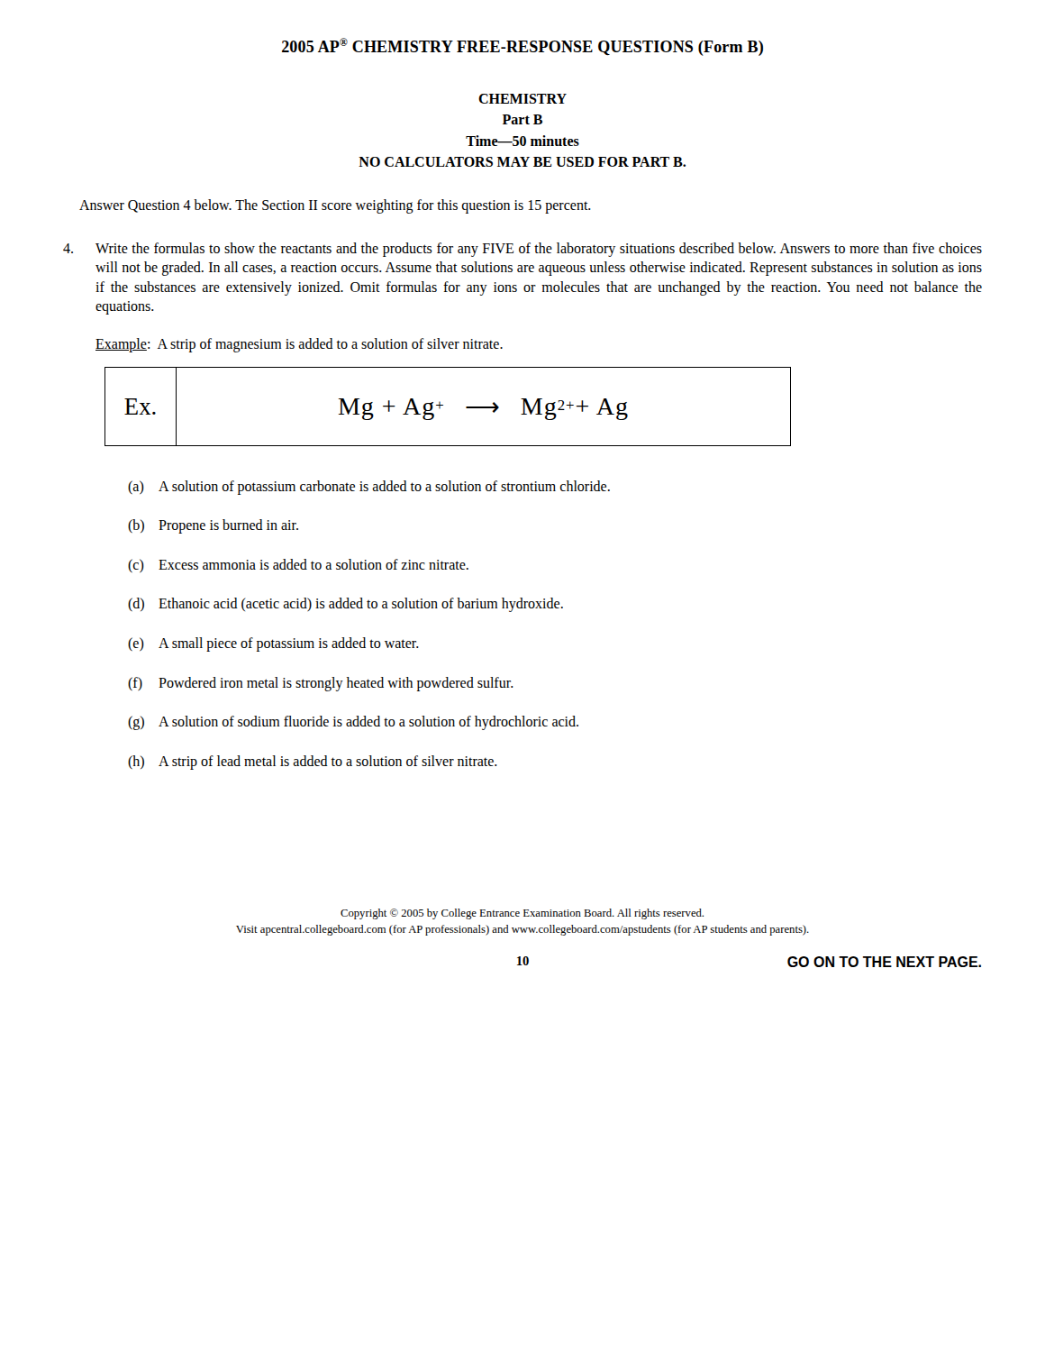2005 AP® CHEMISTRY FREE-RESPONSE QUESTIONS (Form B)
CHEMISTRY Part B Time—50 minutes NO CALCULATORS MAY BE USED FOR PART B.
Answer Question 4 below. The Section II score weighting for this question is 15 percent.
4.
Write the formulas to show the reactants and the products for any FIVE of the laboratory situations described below. Answers to more than five choices will not be graded. In all cases, a reaction occurs. Assume that solutions are aqueous unless otherwise indicated. Represent substances in solution as ions if the substances are extensively ionized. Omit formulas for any ions or molecules that are unchanged by the reaction. You need not balance the equations.
Example: A strip of magnesium is added to a solution of silver nitrate.
Ex.
Mg + Ag+⟶Mg2+ + Ag
(a) A solution of potassium carbonate is added to a solution of strontium chloride.
(b) Propene is burned in air.
(c) Excess ammonia is added to a solution of zinc nitrate.
(d) Ethanoic acid (acetic acid) is added to a solution of barium hydroxide.
(e) A small piece of potassium is added to water.
(f) Powdered iron metal is strongly heated with powdered sulfur.
(g) A solution of sodium fluoride is added to a solution of hydrochloric acid.
(h) A strip of lead metal is added to a solution of silver nitrate.
Copyright © 2005 by College Entrance Examination Board. All rights reserved.
Visit apcentral.collegeboard.com (for AP professionals) and www.collegeboard.com/apstudents (for AP students and parents).
10
GO ON TO THE NEXT PAGE.